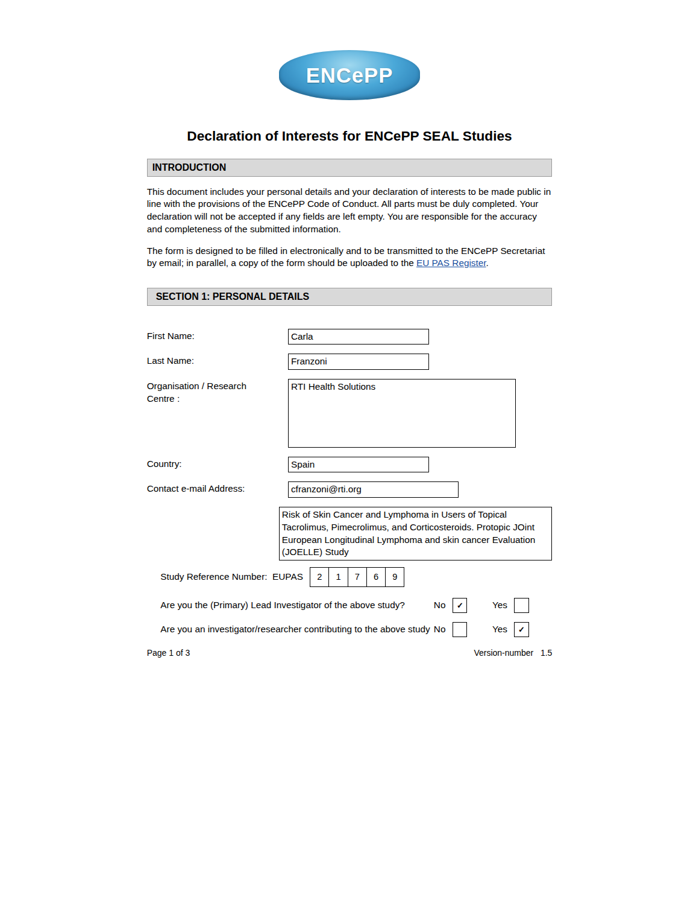Declaration of Interests for ENCePP SEAL Studies
INTRODUCTION
This document includes your personal details and your declaration of interests to be made public in line with the provisions of the ENCePP Code of Conduct. All parts must be duly completed. Your declaration will not be accepted if any fields are left empty. You are responsible for the accuracy and completeness of the submitted information.
The form is designed to be filled in electronically and to be transmitted to the ENCePP Secretariat by email; in parallel, a copy of the form should be uploaded to the EU PAS Register.
SECTION 1: PERSONAL DETAILS
First Name:
Carla
Last Name:
Franzoni
Organisation / Research
Centre :
RTI Health Solutions
Country:
Spain
Contact e-mail Address:
cfranzoni@rti.org
Risk of Skin Cancer and Lymphoma in Users of Topical Tacrolimus, Pimecrolimus, and Corticosteroids. Protopic JOint European Longitudinal Lymphoma and skin cancer Evaluation (JOELLE) Study
Study Reference Number: EUPAS
2
1
7
6
9
Are you the (Primary) Lead Investigator of the above study?
No
Yes
Are you an investigator/researcher contributing to the above study
No
Yes
Page 1 of 3
Version-number 1.5